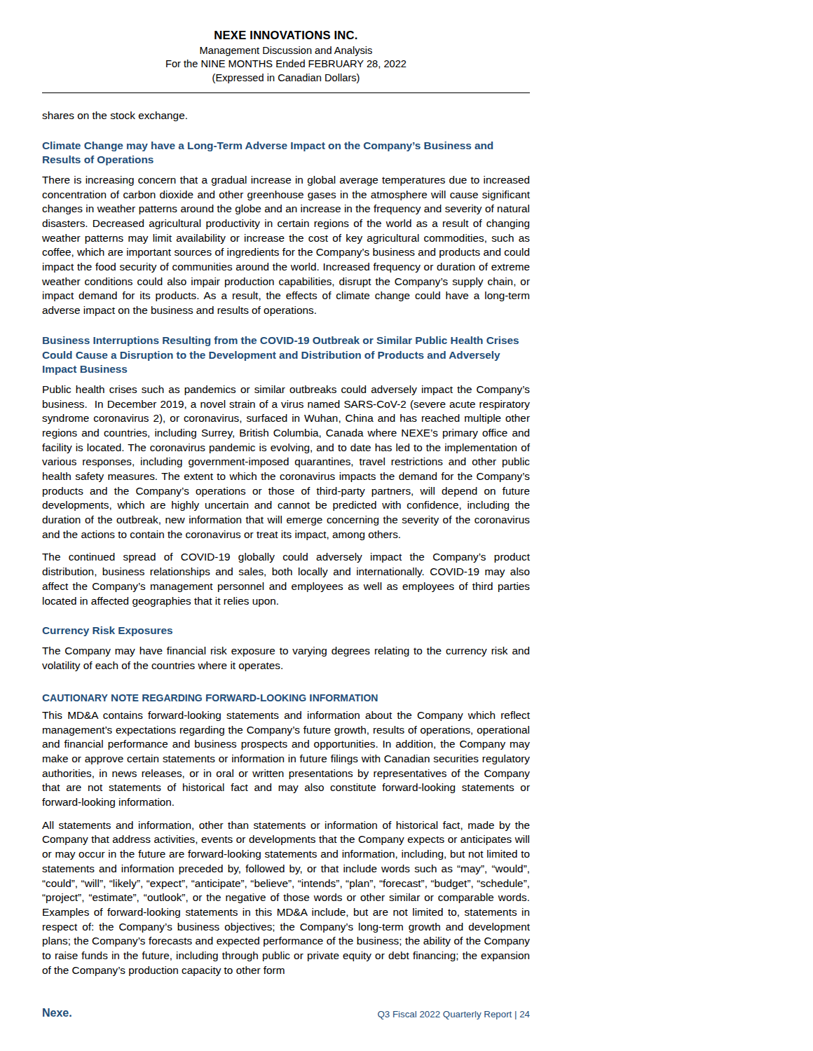NEXE INNOVATIONS INC.
Management Discussion and Analysis
For the NINE MONTHS Ended FEBRUARY 28, 2022
(Expressed in Canadian Dollars)
shares on the stock exchange.
Climate Change may have a Long-Term Adverse Impact on the Company’s Business and Results of Operations
There is increasing concern that a gradual increase in global average temperatures due to increased concentration of carbon dioxide and other greenhouse gases in the atmosphere will cause significant changes in weather patterns around the globe and an increase in the frequency and severity of natural disasters. Decreased agricultural productivity in certain regions of the world as a result of changing weather patterns may limit availability or increase the cost of key agricultural commodities, such as coffee, which are important sources of ingredients for the Company’s business and products and could impact the food security of communities around the world. Increased frequency or duration of extreme weather conditions could also impair production capabilities, disrupt the Company’s supply chain, or impact demand for its products. As a result, the effects of climate change could have a long-term adverse impact on the business and results of operations.
Business Interruptions Resulting from the COVID-19 Outbreak or Similar Public Health Crises Could Cause a Disruption to the Development and Distribution of Products and Adversely Impact Business
Public health crises such as pandemics or similar outbreaks could adversely impact the Company’s business. In December 2019, a novel strain of a virus named SARS-CoV-2 (severe acute respiratory syndrome coronavirus 2), or coronavirus, surfaced in Wuhan, China and has reached multiple other regions and countries, including Surrey, British Columbia, Canada where NEXE’s primary office and facility is located. The coronavirus pandemic is evolving, and to date has led to the implementation of various responses, including government-imposed quarantines, travel restrictions and other public health safety measures. The extent to which the coronavirus impacts the demand for the Company’s products and the Company’s operations or those of third-party partners, will depend on future developments, which are highly uncertain and cannot be predicted with confidence, including the duration of the outbreak, new information that will emerge concerning the severity of the coronavirus and the actions to contain the coronavirus or treat its impact, among others.
The continued spread of COVID-19 globally could adversely impact the Company’s product distribution, business relationships and sales, both locally and internationally. COVID-19 may also affect the Company’s management personnel and employees as well as employees of third parties located in affected geographies that it relies upon.
Currency Risk Exposures
The Company may have financial risk exposure to varying degrees relating to the currency risk and volatility of each of the countries where it operates.
CAUTIONARY NOTE REGARDING FORWARD-LOOKING INFORMATION
This MD&A contains forward-looking statements and information about the Company which reflect management’s expectations regarding the Company’s future growth, results of operations, operational and financial performance and business prospects and opportunities. In addition, the Company may make or approve certain statements or information in future filings with Canadian securities regulatory authorities, in news releases, or in oral or written presentations by representatives of the Company that are not statements of historical fact and may also constitute forward-looking statements or forward-looking information.
All statements and information, other than statements or information of historical fact, made by the Company that address activities, events or developments that the Company expects or anticipates will or may occur in the future are forward-looking statements and information, including, but not limited to statements and information preceded by, followed by, or that include words such as “may”, “would”, “could”, “will”, “likely”, “expect”, “anticipate”, “believe”, “intends”, “plan”, “forecast”, “budget”, “schedule”, “project”, “estimate”, “outlook”, or the negative of those words or other similar or comparable words. Examples of forward-looking statements in this MD&A include, but are not limited to, statements in respect of: the Company’s business objectives; the Company’s long-term growth and development plans; the Company’s forecasts and expected performance of the business; the ability of the Company to raise funds in the future, including through public or private equity or debt financing; the expansion of the Company’s production capacity to other form
Nexe.
Q3 Fiscal 2022 Quarterly Report | 24